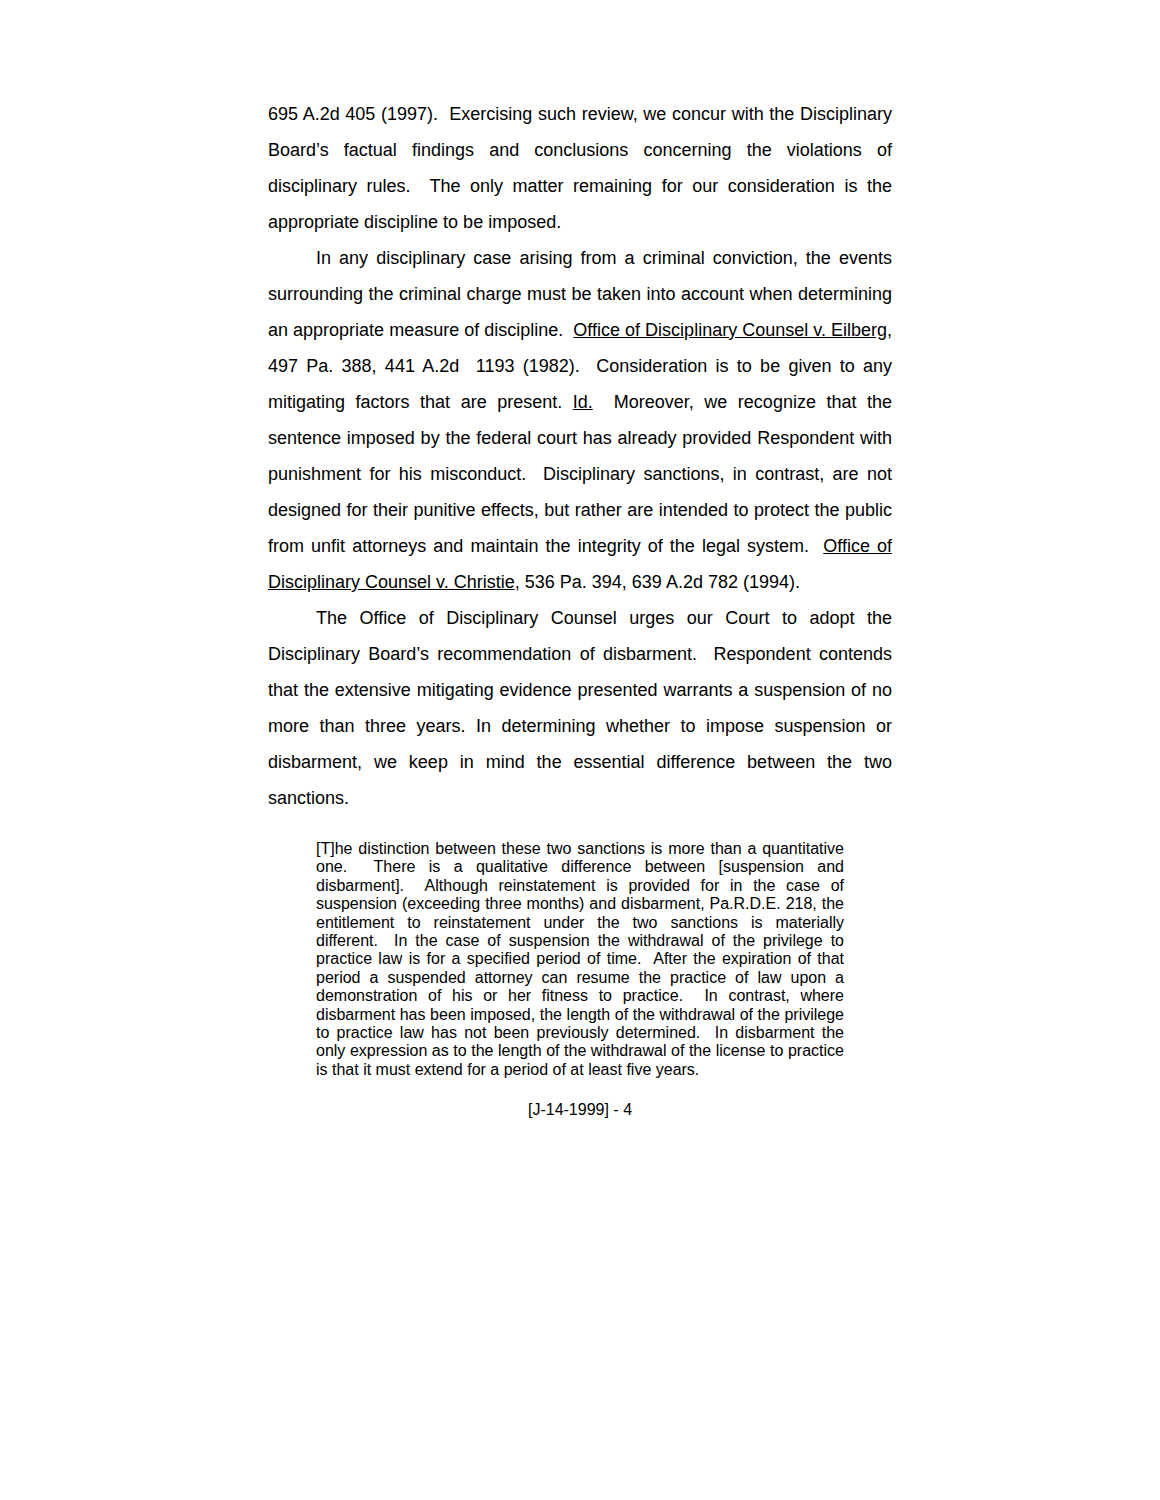695 A.2d 405 (1997). Exercising such review, we concur with the Disciplinary Board’s factual findings and conclusions concerning the violations of disciplinary rules. The only matter remaining for our consideration is the appropriate discipline to be imposed.
In any disciplinary case arising from a criminal conviction, the events surrounding the criminal charge must be taken into account when determining an appropriate measure of discipline. Office of Disciplinary Counsel v. Eilberg, 497 Pa. 388, 441 A.2d 1193 (1982). Consideration is to be given to any mitigating factors that are present. Id. Moreover, we recognize that the sentence imposed by the federal court has already provided Respondent with punishment for his misconduct. Disciplinary sanctions, in contrast, are not designed for their punitive effects, but rather are intended to protect the public from unfit attorneys and maintain the integrity of the legal system. Office of Disciplinary Counsel v. Christie, 536 Pa. 394, 639 A.2d 782 (1994).
The Office of Disciplinary Counsel urges our Court to adopt the Disciplinary Board’s recommendation of disbarment. Respondent contends that the extensive mitigating evidence presented warrants a suspension of no more than three years. In determining whether to impose suspension or disbarment, we keep in mind the essential difference between the two sanctions.
[T]he distinction between these two sanctions is more than a quantitative one. There is a qualitative difference between [suspension and disbarment]. Although reinstatement is provided for in the case of suspension (exceeding three months) and disbarment, Pa.R.D.E. 218, the entitlement to reinstatement under the two sanctions is materially different. In the case of suspension the withdrawal of the privilege to practice law is for a specified period of time. After the expiration of that period a suspended attorney can resume the practice of law upon a demonstration of his or her fitness to practice. In contrast, where disbarment has been imposed, the length of the withdrawal of the privilege to practice law has not been previously determined. In disbarment the only expression as to the length of the withdrawal of the license to practice is that it must extend for a period of at least five years.
[J-14-1999] - 4